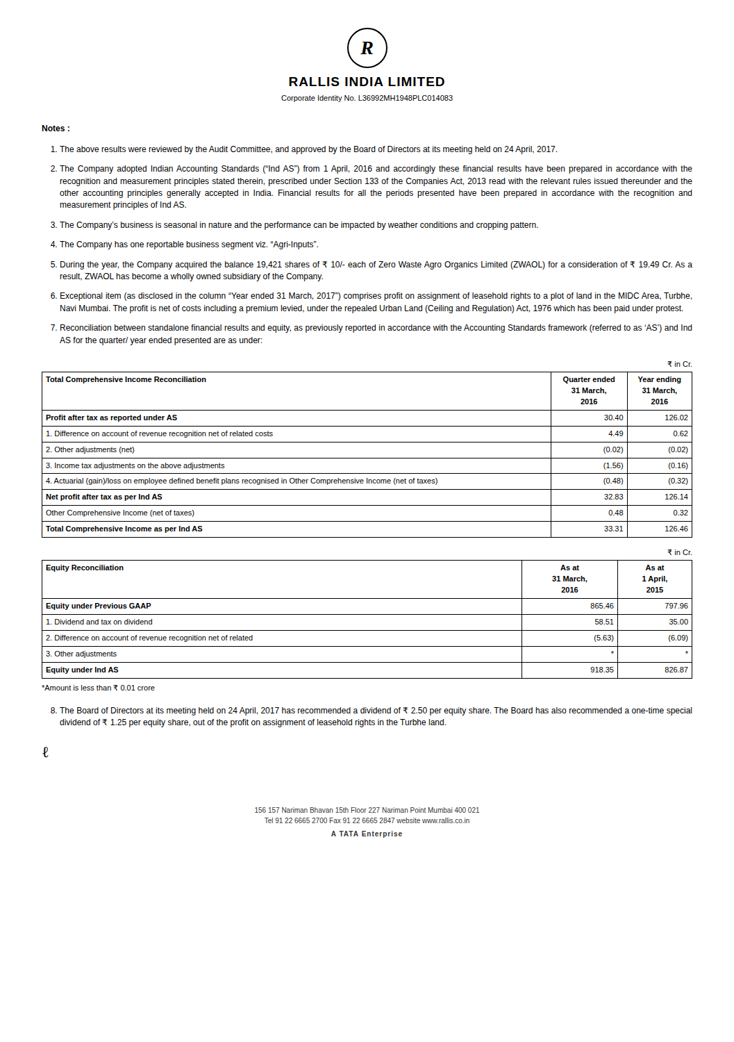R
RALLIS INDIA LIMITED
Corporate Identity No. L36992MH1948PLC014083
Notes :
The above results were reviewed by the Audit Committee, and approved by the Board of Directors at its meeting held on 24 April, 2017.
The Company adopted Indian Accounting Standards (“Ind AS”) from 1 April, 2016 and accordingly these financial results have been prepared in accordance with the recognition and measurement principles stated therein, prescribed under Section 133 of the Companies Act, 2013 read with the relevant rules issued thereunder and the other accounting principles generally accepted in India. Financial results for all the periods presented have been prepared in accordance with the recognition and measurement principles of Ind AS.
The Company’s business is seasonal in nature and the performance can be impacted by weather conditions and cropping pattern.
The Company has one reportable business segment viz. “Agri-Inputs”.
During the year, the Company acquired the balance 19,421 shares of ₹ 10/- each of Zero Waste Agro Organics Limited (ZWAOL) for a consideration of ₹ 19.49 Cr. As a result, ZWAOL has become a wholly owned subsidiary of the Company.
Exceptional item (as disclosed in the column “Year ended 31 March, 2017”) comprises profit on assignment of leasehold rights to a plot of land in the MIDC Area, Turbhe, Navi Mumbai. The profit is net of costs including a premium levied, under the repealed Urban Land (Ceiling and Regulation) Act, 1976 which has been paid under protest.
Reconciliation between standalone financial results and equity, as previously reported in accordance with the Accounting Standards framework (referred to as ‘AS’) and Ind AS for the quarter/ year ended presented are as under:
₹ in Cr.
| Total Comprehensive Income Reconciliation | Quarter ended 31 March, 2016 | Year ending 31 March, 2016 |
| --- | --- | --- |
| Profit after tax as reported under AS | 30.40 | 126.02 |
| 1. Difference on account of revenue recognition net of related costs | 4.49 | 0.62 |
| 2. Other adjustments (net) | (0.02) | (0.02) |
| 3. Income tax adjustments on the above adjustments | (1.56) | (0.16) |
| 4. Actuarial (gain)/loss on employee defined benefit plans recognised in Other Comprehensive Income (net of taxes) | (0.48) | (0.32) |
| Net profit after tax as per Ind AS | 32.83 | 126.14 |
| Other Comprehensive Income (net of taxes) | 0.48 | 0.32 |
| Total Comprehensive Income as per Ind AS | 33.31 | 126.46 |
₹ in Cr.
| Equity Reconciliation | As at 31 March, 2016 | As at 1 April, 2015 |
| --- | --- | --- |
| Equity under Previous GAAP | 865.46 | 797.96 |
| 1. Dividend and tax on dividend | 58.51 | 35.00 |
| 2. Difference on account of revenue recognition net of related | (5.63) | (6.09) |
| 3. Other adjustments | * | * |
| Equity under Ind AS | 918.35 | 826.87 |
*Amount is less than ₹ 0.01 crore
The Board of Directors at its meeting held on 24 April, 2017 has recommended a dividend of ₹ 2.50 per equity share. The Board has also recommended a one-time special dividend of ₹ 1.25 per equity share, out of the profit on assignment of leasehold rights in the Turbhe land.
ℓ
156 157 Nariman Bhavan 15th Floor 227 Nariman Point Mumbai 400 021
Tel 91 22 6665 2700 Fax 91 22 6665 2847 website www.rallis.co.in
A TATA Enterprise